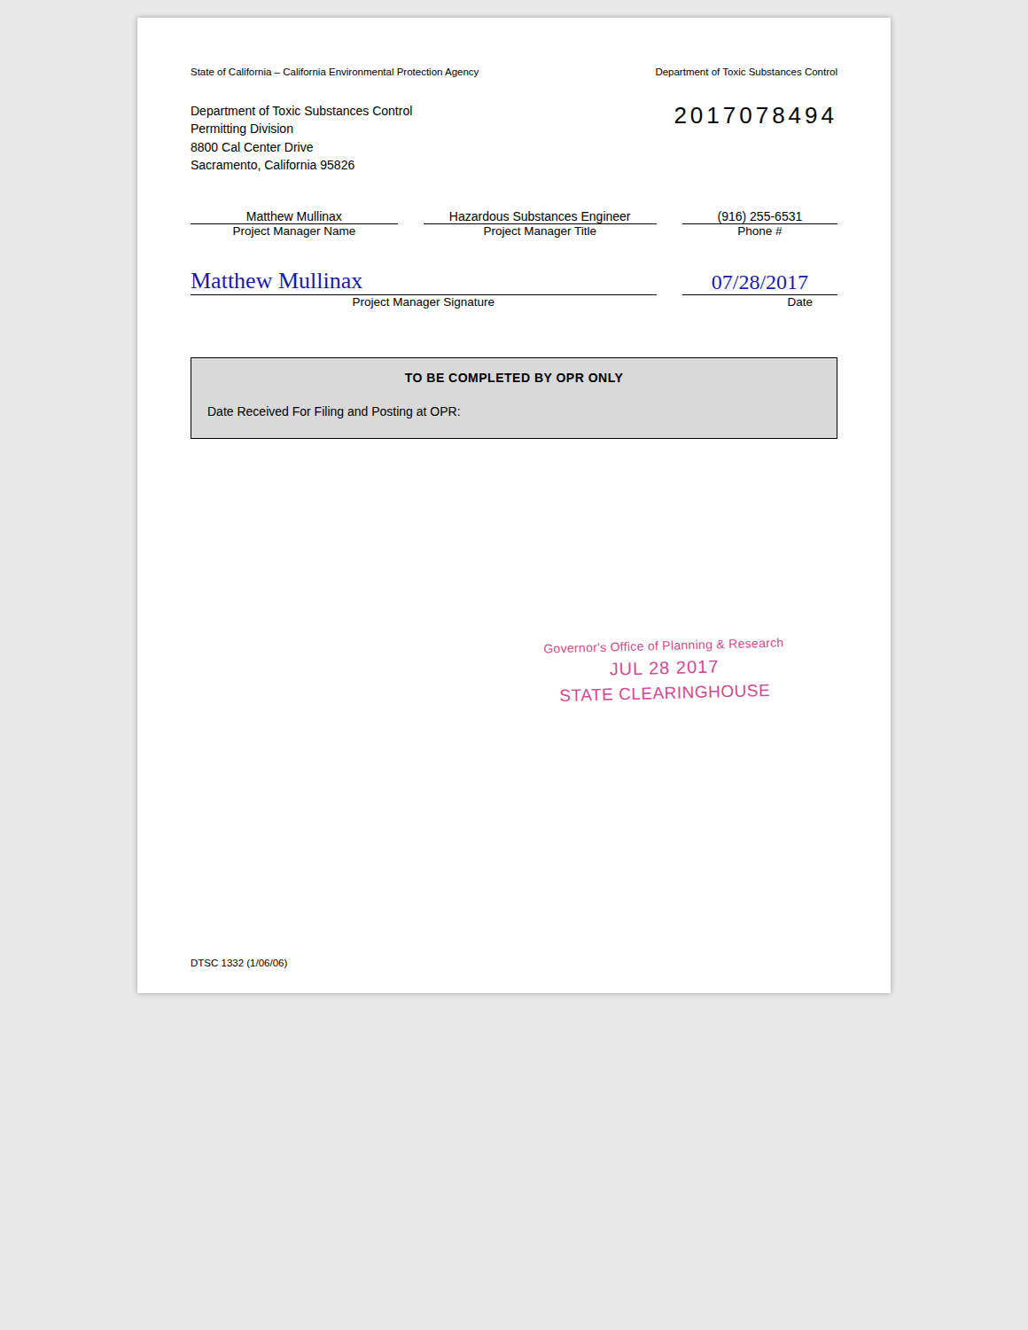State of California – California Environmental Protection Agency
Department of Toxic Substances Control
Department of Toxic Substances Control
Permitting Division
8800 Cal Center Drive
Sacramento, California 95826
2017078494
| Matthew Mullinax | | Hazardous Substances Engineer | | (916) 255-6531 |
| Project Manager Name | | Project Manager Title | | Phone # |
| Matthew Mullinax | | 07/28/2017 |
| Project Manager Signature | | Date |
TO BE COMPLETED BY OPR ONLY
Date Received For Filing and Posting at OPR:
Governor's Office of Planning & Research
JUL 28 2017
STATE CLEARINGHOUSE
DTSC 1332 (1/06/06)